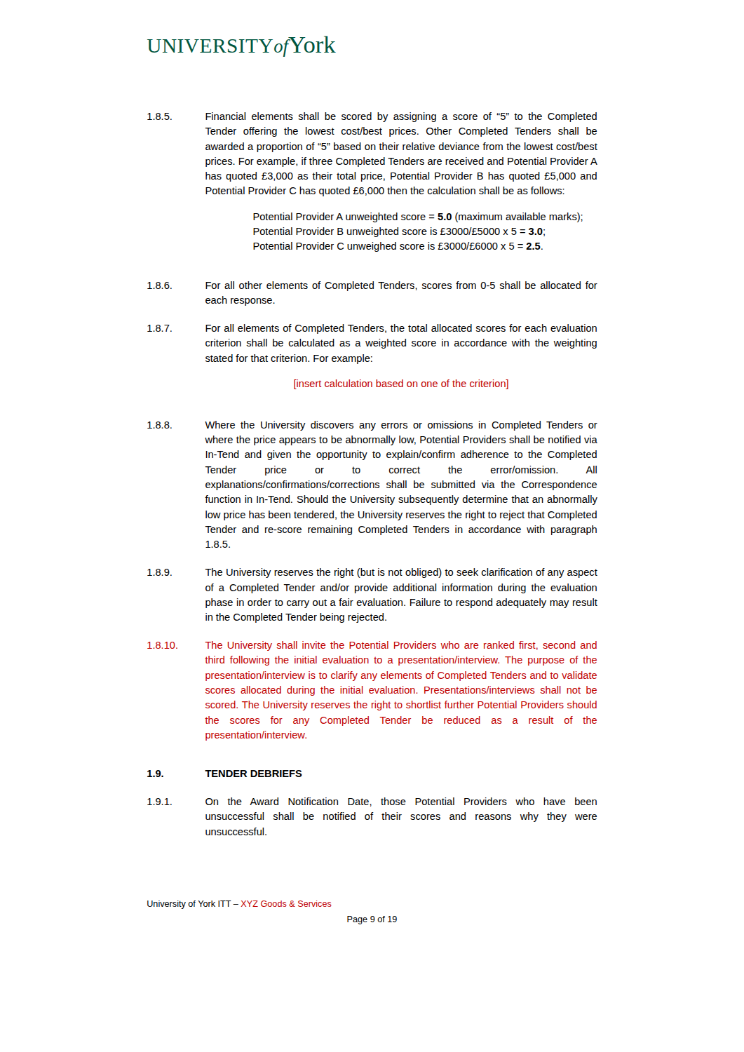University of York
1.8.5.
Financial elements shall be scored by assigning a score of “5” to the Completed Tender offering the lowest cost/best prices. Other Completed Tenders shall be awarded a proportion of “5” based on their relative deviance from the lowest cost/best prices. For example, if three Completed Tenders are received and Potential Provider A has quoted £3,000 as their total price, Potential Provider B has quoted £5,000 and Potential Provider C has quoted £6,000 then the calculation shall be as follows:
Potential Provider A unweighted score = 5.0 (maximum available marks);
Potential Provider B unweighted score is £3000/£5000 x 5 = 3.0;
Potential Provider C unweighed score is £3000/£6000 x 5 = 2.5.
1.8.6.
For all other elements of Completed Tenders, scores from 0-5 shall be allocated for each response.
1.8.7.
For all elements of Completed Tenders, the total allocated scores for each evaluation criterion shall be calculated as a weighted score in accordance with the weighting stated for that criterion. For example:
[insert calculation based on one of the criterion]
1.8.8.
Where the University discovers any errors or omissions in Completed Tenders or where the price appears to be abnormally low, Potential Providers shall be notified via In-Tend and given the opportunity to explain/confirm adherence to the Completed Tender price or to correct the error/omission. All explanations/confirmations/corrections shall be submitted via the Correspondence function in In-Tend. Should the University subsequently determine that an abnormally low price has been tendered, the University reserves the right to reject that Completed Tender and re-score remaining Completed Tenders in accordance with paragraph 1.8.5.
1.8.9.
The University reserves the right (but is not obliged) to seek clarification of any aspect of a Completed Tender and/or provide additional information during the evaluation phase in order to carry out a fair evaluation. Failure to respond adequately may result in the Completed Tender being rejected.
1.8.10.
The University shall invite the Potential Providers who are ranked first, second and third following the initial evaluation to a presentation/interview. The purpose of the presentation/interview is to clarify any elements of Completed Tenders and to validate scores allocated during the initial evaluation. Presentations/interviews shall not be scored. The University reserves the right to shortlist further Potential Providers should the scores for any Completed Tender be reduced as a result of the presentation/interview.
1.9.
TENDER DEBRIEFS
1.9.1.
On the Award Notification Date, those Potential Providers who have been unsuccessful shall be notified of their scores and reasons why they were unsuccessful.
University of York ITT – XYZ Goods & Services
Page 9 of 19